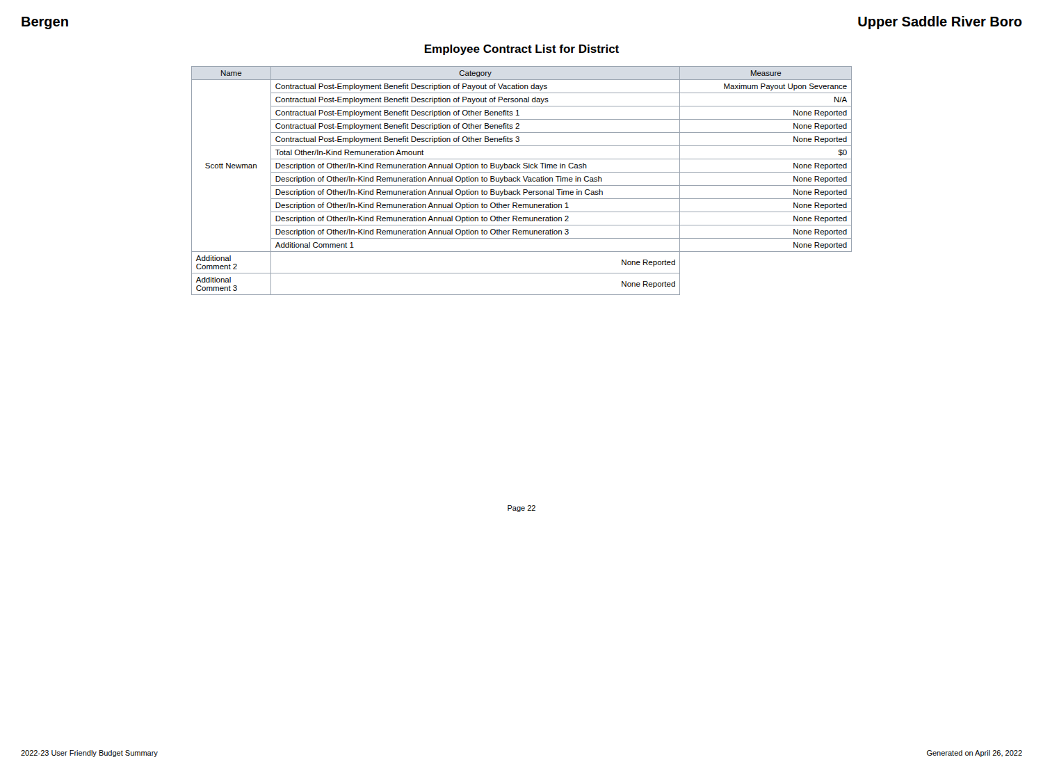Bergen
Upper Saddle River Boro
Employee Contract List for District
| Name | Category | Measure |
| --- | --- | --- |
| Scott Newman | Contractual Post-Employment Benefit Description of Payout of Vacation days | Maximum Payout Upon Severance |
| Contractual Post-Employment Benefit Description of Payout of Personal days | N/A |
| Contractual Post-Employment Benefit Description of Other Benefits 1 | None Reported |
| Contractual Post-Employment Benefit Description of Other Benefits 2 | None Reported |
| Contractual Post-Employment Benefit Description of Other Benefits 3 | None Reported |
| Total Other/In-Kind Remuneration Amount | $0 |
| Description of Other/In-Kind Remuneration Annual Option to Buyback Sick Time in Cash | None Reported |
| Description of Other/In-Kind Remuneration Annual Option to Buyback Vacation Time in Cash | None Reported |
| Description of Other/In-Kind Remuneration Annual Option to Buyback Personal Time in Cash | None Reported |
| Description of Other/In-Kind Remuneration Annual Option to Other Remuneration 1 | None Reported |
| Description of Other/In-Kind Remuneration Annual Option to Other Remuneration 2 | None Reported |
| Description of Other/In-Kind Remuneration Annual Option to Other Remuneration 3 | None Reported |
| Additional Comment 1 | None Reported |
| Additional Comment 2 | None Reported |
| Additional Comment 3 | None Reported |
Page 22
2022-23 User Friendly Budget Summary
Generated on April 26, 2022